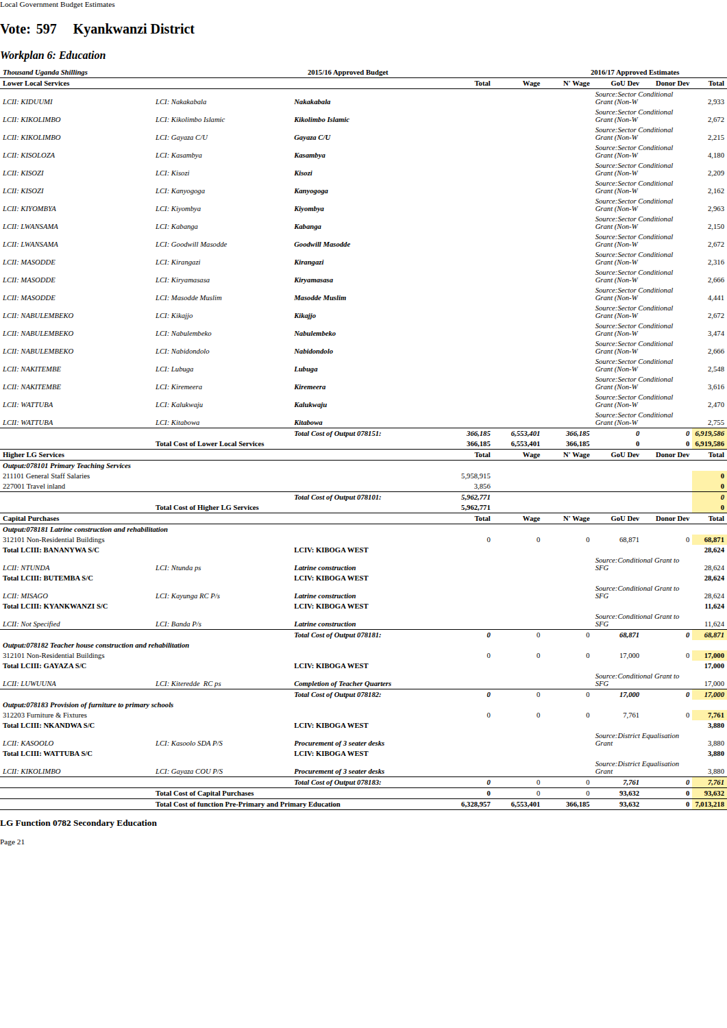Local Government Budget Estimates
Vote: 597 Kyankwanzi District
Workplan 6: Education
| Thousand Uganda Shillings | 2015/16 Approved Budget | 2016/17 Approved Estimates |
| Lower Local Services | | | Total | Wage | N' Wage | GoU Dev | Donor Dev | Total |
| LCII: KIDUUMI | LCI: Nakakabala | Nakakabala | | | | Source:Sector Conditional Grant (Non-W | 2,933 |
| LCII: KIKOLIMBO | LCI: Kikolimbo Islamic | Kikolimbo Islamic | | | | Source:Sector Conditional Grant (Non-W | 2,672 |
| LCII: KIKOLIMBO | LCI: Gayaza C/U | Gayaza C/U | | | | Source:Sector Conditional Grant (Non-W | 2,215 |
| LCII: KISOLOZA | LCI: Kasambya | Kasambya | | | | Source:Sector Conditional Grant (Non-W | 4,180 |
| LCII: KISOZI | LCI: Kisozi | Kisozi | | | | Source:Sector Conditional Grant (Non-W | 2,209 |
| LCII: KISOZI | LCI: Kanyogoga | Kanyogoga | | | | Source:Sector Conditional Grant (Non-W | 2,162 |
| LCII: KIYOMBYA | LCI: Kiyombya | Kiyombya | | | | Source:Sector Conditional Grant (Non-W | 2,963 |
| LCII: LWANSAMA | LCI: Kabanga | Kabanga | | | | Source:Sector Conditional Grant (Non-W | 2,150 |
| LCII: LWANSAMA | LCI: Goodwill Masodde | Goodwill Masodde | | | | Source:Sector Conditional Grant (Non-W | 2,672 |
| LCII: MASODDE | LCI: Kirangazi | Kirangazi | | | | Source:Sector Conditional Grant (Non-W | 2,316 |
| LCII: MASODDE | LCI: Kiryamasasa | Kiryamasasa | | | | Source:Sector Conditional Grant (Non-W | 2,666 |
| LCII: MASODDE | LCI: Masodde Muslim | Masodde Muslim | | | | Source:Sector Conditional Grant (Non-W | 4,441 |
| LCII: NABULEMBEKO | LCI: Kikajjo | Kikajjo | | | | Source:Sector Conditional Grant (Non-W | 2,672 |
| LCII: NABULEMBEKO | LCI: Nabulembeko | Nabulembeko | | | | Source:Sector Conditional Grant (Non-W | 3,474 |
| LCII: NABULEMBEKO | LCI: Nabidondolo | Nabidondolo | | | | Source:Sector Conditional Grant (Non-W | 2,666 |
| LCII: NAKITEMBE | LCI: Lubuga | Lubuga | | | | Source:Sector Conditional Grant (Non-W | 2,548 |
| LCII: NAKITEMBE | LCI: Kiremeera | Kiremeera | | | | Source:Sector Conditional Grant (Non-W | 3,616 |
| LCII: WATTUBA | LCI: Kalukwaju | Kalukwaju | | | | Source:Sector Conditional Grant (Non-W | 2,470 |
| LCII: WATTUBA | LCI: Kitabowa | Kitabowa | | | | Source:Sector Conditional Grant (Non-W | 2,755 |
| | | Total Cost of Output 078151: | 366,185 | 6,553,401 | 366,185 | 0 | 0 | 6,919,586 |
| | Total Cost of Lower Local Services | 366,185 | 6,553,401 | 366,185 | 0 | 0 | 6,919,586 |
| Higher LG Services | | | Total | Wage | N' Wage | GoU Dev | Donor Dev | Total |
| Output:078101 Primary Teaching Services |
| 211101 General Staff Salaries | 5,958,915 | | | | | 0 |
| 227001 Travel inland | 3,856 | | | | | 0 |
| | | Total Cost of Output 078101: | 5,962,771 | | | | | 0 |
| | Total Cost of Higher LG Services | 5,962,771 | | | | | 0 |
| Capital Purchases | | | Total | Wage | N' Wage | GoU Dev | Donor Dev | Total |
| Output:078181 Latrine construction and rehabilitation |
| 312101 Non-Residential Buildings | 0 | 0 | 0 | 68,871 | 0 | 68,871 |
| Total LCIII: BANANYWA S/C | | LCIV: KIBOGA WEST | | | | 28,624 |
| LCII: NTUNDA | LCI: Ntunda ps | Latrine construction | | Source:Conditional Grant to SFG | 28,624 |
| Total LCIII: BUTEMBA S/C | | LCIV: KIBOGA WEST | | | | 28,624 |
| LCII: MISAGO | LCI: Kayunga RC P/s | Latrine construction | | Source:Conditional Grant to SFG | 28,624 |
| Total LCIII: KYANKWANZI S/C | | LCIV: KIBOGA WEST | | | | 11,624 |
| LCII: Not Specified | LCI: Banda P/s | Latrine construction | | Source:Conditional Grant to SFG | 11,624 |
| | | Total Cost of Output 078181: | 0 | 0 | 0 | 68,871 | 0 | 68,871 |
| Output:078182 Teacher house construction and rehabilitation |
| 312101 Non-Residential Buildings | 0 | 0 | 0 | 17,000 | 0 | 17,000 |
| Total LCIII: GAYAZA S/C | | LCIV: KIBOGA WEST | | | | 17,000 |
| LCII: LUWUUNA | LCI: Kiteredde RC ps | Completion of Teacher Quarters | | Source:Conditional Grant to SFG | 17,000 |
| | | Total Cost of Output 078182: | 0 | 0 | 0 | 17,000 | 0 | 17,000 |
| Output:078183 Provision of furniture to primary schools |
| 312203 Furniture & Fixtures | 0 | 0 | 0 | 7,761 | 0 | 7,761 |
| Total LCIII: NKANDWA S/C | | LCIV: KIBOGA WEST | | | | 3,880 |
| LCII: KASOOLO | LCI: Kasoolo SDA P/S | Procurement of 3 seater desks | | Source:District Equalisation Grant | 3,880 |
| Total LCIII: WATTUBA S/C | | LCIV: KIBOGA WEST | | | | 3,880 |
| LCII: KIKOLIMBO | LCI: Gayaza COU P/S | Procurement of 3 seater desks | | Source:District Equalisation Grant | 3,880 |
| | | Total Cost of Output 078183: | 0 | 0 | 0 | 7,761 | 0 | 7,761 |
| | Total Cost of Capital Purchases | 0 | 0 | 0 | 93,632 | 0 | 93,632 |
| | Total Cost of function Pre-Primary and Primary Education | 6,328,957 | 6,553,401 | 366,185 | 93,632 | 0 | 7,013,218 |
LG Function 0782 Secondary Education
Page 21